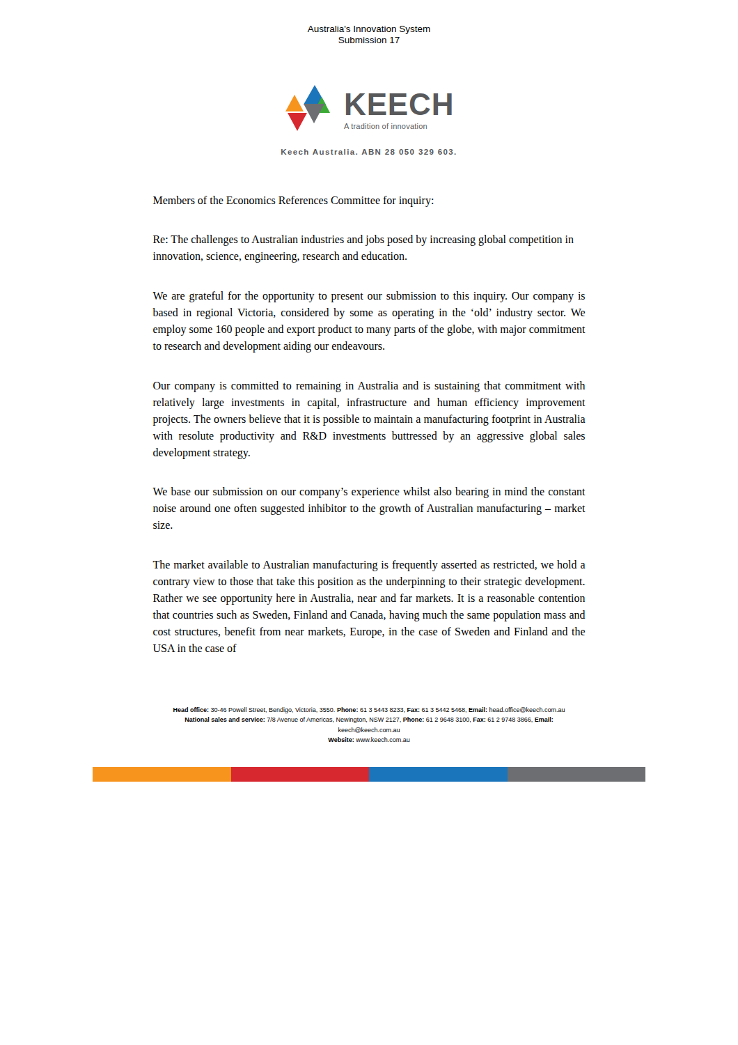Australia's Innovation System
Submission 17
KEECH
A tradition of innovation
Keech Australia. ABN 28 050 329 603.
Members of the Economics References Committee for inquiry:
Re: The challenges to Australian industries and jobs posed by increasing global competition in innovation, science, engineering, research and education.
We are grateful for the opportunity to present our submission to this inquiry. Our company is based in regional Victoria, considered by some as operating in the ‘old’ industry sector. We employ some 160 people and export product to many parts of the globe, with major commitment to research and development aiding our endeavours.
Our company is committed to remaining in Australia and is sustaining that commitment with relatively large investments in capital, infrastructure and human efficiency improvement projects. The owners believe that it is possible to maintain a manufacturing footprint in Australia with resolute productivity and R&D investments buttressed by an aggressive global sales development strategy.
We base our submission on our company’s experience whilst also bearing in mind the constant noise around one often suggested inhibitor to the growth of Australian manufacturing – market size.
The market available to Australian manufacturing is frequently asserted as restricted, we hold a contrary view to those that take this position as the underpinning to their strategic development. Rather we see opportunity here in Australia, near and far markets. It is a reasonable contention that countries such as Sweden, Finland and Canada, having much the same population mass and cost structures, benefit from near markets, Europe, in the case of Sweden and Finland and the USA in the case of
Head office: 30-46 Powell Street, Bendigo, Victoria, 3550. Phone: 61 3 5443 8233, Fax: 61 3 5442 5468, Email: head.office@keech.com.au
National sales and service: 7/8 Avenue of Americas, Newington, NSW 2127, Phone: 61 2 9648 3100, Fax: 61 2 9748 3866, Email: keech@keech.com.au
Website: www.keech.com.au